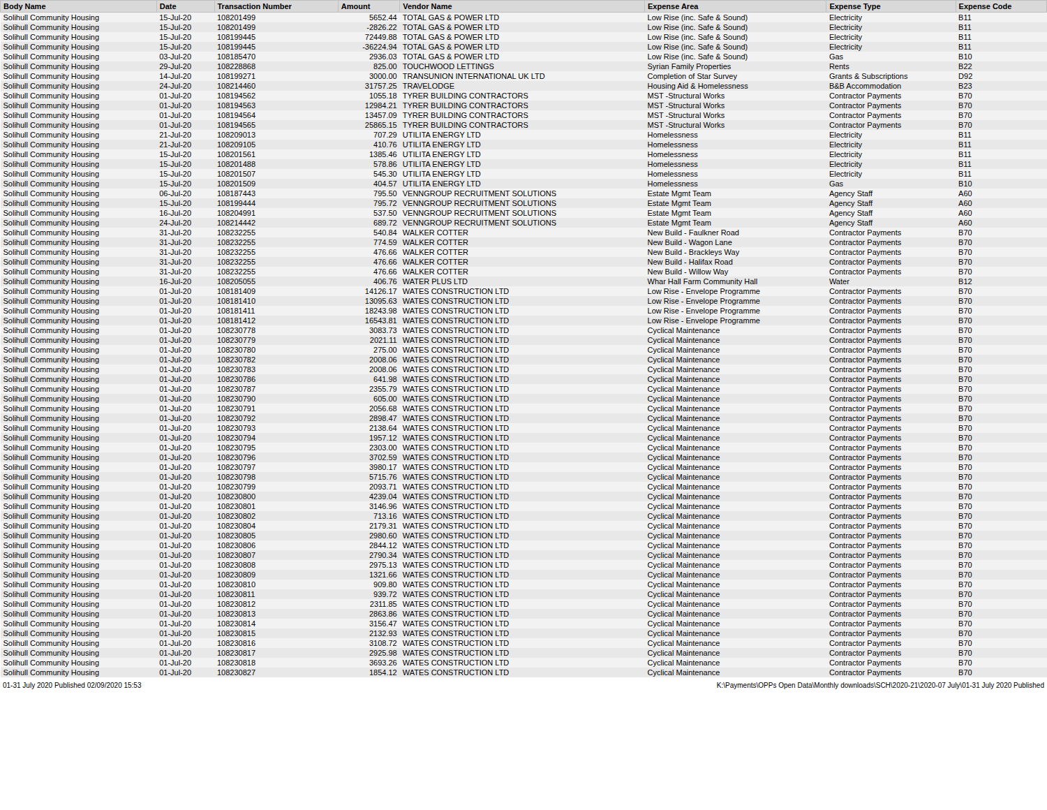| Body Name | Date | Transaction Number | Amount | Vendor Name | Expense Area | Expense Type | Expense Code |
| --- | --- | --- | --- | --- | --- | --- | --- |
| Solihull Community Housing | 15-Jul-20 | 108201499 | 5652.44 | TOTAL GAS & POWER LTD | Low Rise (inc. Safe & Sound) | Electricity | B11 |
| Solihull Community Housing | 15-Jul-20 | 108201499 | -2826.22 | TOTAL GAS & POWER LTD | Low Rise (inc. Safe & Sound) | Electricity | B11 |
| Solihull Community Housing | 15-Jul-20 | 108199445 | 72449.88 | TOTAL GAS & POWER LTD | Low Rise (inc. Safe & Sound) | Electricity | B11 |
| Solihull Community Housing | 15-Jul-20 | 108199445 | -36224.94 | TOTAL GAS & POWER LTD | Low Rise (inc. Safe & Sound) | Electricity | B11 |
| Solihull Community Housing | 03-Jul-20 | 108185470 | 2936.03 | TOTAL GAS & POWER LTD | Low Rise (inc. Safe & Sound) | Gas | B10 |
| Solihull Community Housing | 29-Jul-20 | 108228868 | 825.00 | TOUCHWOOD LETTINGS | Syrian Family Properties | Rents | B22 |
| Solihull Community Housing | 14-Jul-20 | 108199271 | 3000.00 | TRANSUNION INTERNATIONAL UK LTD | Completion of Star Survey | Grants & Subscriptions | D92 |
| Solihull Community Housing | 24-Jul-20 | 108214460 | 31757.25 | TRAVELODGE | Housing Aid & Homelessness | B&B Accommodation | B23 |
| Solihull Community Housing | 01-Jul-20 | 108194562 | 1055.18 | TYRER BUILDING CONTRACTORS | MST -Structural Works | Contractor Payments | B70 |
| Solihull Community Housing | 01-Jul-20 | 108194563 | 12984.21 | TYRER BUILDING CONTRACTORS | MST -Structural Works | Contractor Payments | B70 |
| Solihull Community Housing | 01-Jul-20 | 108194564 | 13457.09 | TYRER BUILDING CONTRACTORS | MST -Structural Works | Contractor Payments | B70 |
| Solihull Community Housing | 01-Jul-20 | 108194565 | 25865.15 | TYRER BUILDING CONTRACTORS | MST -Structural Works | Contractor Payments | B70 |
| Solihull Community Housing | 21-Jul-20 | 108209013 | 707.29 | UTILITA ENERGY LTD | Homelessness | Electricity | B11 |
| Solihull Community Housing | 21-Jul-20 | 108209105 | 410.76 | UTILITA ENERGY LTD | Homelessness | Electricity | B11 |
| Solihull Community Housing | 15-Jul-20 | 108201561 | 1385.46 | UTILITA ENERGY LTD | Homelessness | Electricity | B11 |
| Solihull Community Housing | 15-Jul-20 | 108201488 | 578.86 | UTILITA ENERGY LTD | Homelessness | Electricity | B11 |
| Solihull Community Housing | 15-Jul-20 | 108201507 | 545.30 | UTILITA ENERGY LTD | Homelessness | Electricity | B11 |
| Solihull Community Housing | 15-Jul-20 | 108201509 | 404.57 | UTILITA ENERGY LTD | Homelessness | Gas | B10 |
| Solihull Community Housing | 06-Jul-20 | 108187443 | 795.50 | VENNGROUP RECRUITMENT SOLUTIONS | Estate Mgmt Team | Agency Staff | A60 |
| Solihull Community Housing | 15-Jul-20 | 108199444 | 795.72 | VENNGROUP RECRUITMENT SOLUTIONS | Estate Mgmt Team | Agency Staff | A60 |
| Solihull Community Housing | 16-Jul-20 | 108204991 | 537.50 | VENNGROUP RECRUITMENT SOLUTIONS | Estate Mgmt Team | Agency Staff | A60 |
| Solihull Community Housing | 24-Jul-20 | 108214442 | 689.72 | VENNGROUP RECRUITMENT SOLUTIONS | Estate Mgmt Team | Agency Staff | A60 |
| Solihull Community Housing | 31-Jul-20 | 108232255 | 540.84 | WALKER COTTER | New Build - Faulkner Road | Contractor Payments | B70 |
| Solihull Community Housing | 31-Jul-20 | 108232255 | 774.59 | WALKER COTTER | New Build - Wagon Lane | Contractor Payments | B70 |
| Solihull Community Housing | 31-Jul-20 | 108232255 | 476.66 | WALKER COTTER | New Build - Brackleys Way | Contractor Payments | B70 |
| Solihull Community Housing | 31-Jul-20 | 108232255 | 476.66 | WALKER COTTER | New Build - Halifax Road | Contractor Payments | B70 |
| Solihull Community Housing | 31-Jul-20 | 108232255 | 476.66 | WALKER COTTER | New Build - Willow Way | Contractor Payments | B70 |
| Solihull Community Housing | 16-Jul-20 | 108205055 | 406.76 | WATER PLUS LTD | Whar Hall Farm Community Hall | Water | B12 |
| Solihull Community Housing | 01-Jul-20 | 108181409 | 14126.17 | WATES CONSTRUCTION LTD | Low Rise - Envelope Programme | Contractor Payments | B70 |
| Solihull Community Housing | 01-Jul-20 | 108181410 | 13095.63 | WATES CONSTRUCTION LTD | Low Rise - Envelope Programme | Contractor Payments | B70 |
| Solihull Community Housing | 01-Jul-20 | 108181411 | 18243.98 | WATES CONSTRUCTION LTD | Low Rise - Envelope Programme | Contractor Payments | B70 |
| Solihull Community Housing | 01-Jul-20 | 108181412 | 16543.81 | WATES CONSTRUCTION LTD | Low Rise - Envelope Programme | Contractor Payments | B70 |
| Solihull Community Housing | 01-Jul-20 | 108230778 | 3083.73 | WATES CONSTRUCTION LTD | Cyclical Maintenance | Contractor Payments | B70 |
| Solihull Community Housing | 01-Jul-20 | 108230779 | 2021.11 | WATES CONSTRUCTION LTD | Cyclical Maintenance | Contractor Payments | B70 |
| Solihull Community Housing | 01-Jul-20 | 108230780 | 275.00 | WATES CONSTRUCTION LTD | Cyclical Maintenance | Contractor Payments | B70 |
| Solihull Community Housing | 01-Jul-20 | 108230782 | 2008.06 | WATES CONSTRUCTION LTD | Cyclical Maintenance | Contractor Payments | B70 |
| Solihull Community Housing | 01-Jul-20 | 108230783 | 2008.06 | WATES CONSTRUCTION LTD | Cyclical Maintenance | Contractor Payments | B70 |
| Solihull Community Housing | 01-Jul-20 | 108230786 | 641.98 | WATES CONSTRUCTION LTD | Cyclical Maintenance | Contractor Payments | B70 |
| Solihull Community Housing | 01-Jul-20 | 108230787 | 2355.79 | WATES CONSTRUCTION LTD | Cyclical Maintenance | Contractor Payments | B70 |
| Solihull Community Housing | 01-Jul-20 | 108230790 | 605.00 | WATES CONSTRUCTION LTD | Cyclical Maintenance | Contractor Payments | B70 |
| Solihull Community Housing | 01-Jul-20 | 108230791 | 2056.68 | WATES CONSTRUCTION LTD | Cyclical Maintenance | Contractor Payments | B70 |
| Solihull Community Housing | 01-Jul-20 | 108230792 | 2898.47 | WATES CONSTRUCTION LTD | Cyclical Maintenance | Contractor Payments | B70 |
| Solihull Community Housing | 01-Jul-20 | 108230793 | 2138.64 | WATES CONSTRUCTION LTD | Cyclical Maintenance | Contractor Payments | B70 |
| Solihull Community Housing | 01-Jul-20 | 108230794 | 1957.12 | WATES CONSTRUCTION LTD | Cyclical Maintenance | Contractor Payments | B70 |
| Solihull Community Housing | 01-Jul-20 | 108230795 | 2303.00 | WATES CONSTRUCTION LTD | Cyclical Maintenance | Contractor Payments | B70 |
| Solihull Community Housing | 01-Jul-20 | 108230796 | 3702.59 | WATES CONSTRUCTION LTD | Cyclical Maintenance | Contractor Payments | B70 |
| Solihull Community Housing | 01-Jul-20 | 108230797 | 3980.17 | WATES CONSTRUCTION LTD | Cyclical Maintenance | Contractor Payments | B70 |
| Solihull Community Housing | 01-Jul-20 | 108230798 | 5715.76 | WATES CONSTRUCTION LTD | Cyclical Maintenance | Contractor Payments | B70 |
| Solihull Community Housing | 01-Jul-20 | 108230799 | 2093.71 | WATES CONSTRUCTION LTD | Cyclical Maintenance | Contractor Payments | B70 |
| Solihull Community Housing | 01-Jul-20 | 108230800 | 4239.04 | WATES CONSTRUCTION LTD | Cyclical Maintenance | Contractor Payments | B70 |
| Solihull Community Housing | 01-Jul-20 | 108230801 | 3146.96 | WATES CONSTRUCTION LTD | Cyclical Maintenance | Contractor Payments | B70 |
| Solihull Community Housing | 01-Jul-20 | 108230802 | 713.16 | WATES CONSTRUCTION LTD | Cyclical Maintenance | Contractor Payments | B70 |
| Solihull Community Housing | 01-Jul-20 | 108230804 | 2179.31 | WATES CONSTRUCTION LTD | Cyclical Maintenance | Contractor Payments | B70 |
| Solihull Community Housing | 01-Jul-20 | 108230805 | 2980.60 | WATES CONSTRUCTION LTD | Cyclical Maintenance | Contractor Payments | B70 |
| Solihull Community Housing | 01-Jul-20 | 108230806 | 2844.12 | WATES CONSTRUCTION LTD | Cyclical Maintenance | Contractor Payments | B70 |
| Solihull Community Housing | 01-Jul-20 | 108230807 | 2790.34 | WATES CONSTRUCTION LTD | Cyclical Maintenance | Contractor Payments | B70 |
| Solihull Community Housing | 01-Jul-20 | 108230808 | 2975.13 | WATES CONSTRUCTION LTD | Cyclical Maintenance | Contractor Payments | B70 |
| Solihull Community Housing | 01-Jul-20 | 108230809 | 1321.66 | WATES CONSTRUCTION LTD | Cyclical Maintenance | Contractor Payments | B70 |
| Solihull Community Housing | 01-Jul-20 | 108230810 | 909.80 | WATES CONSTRUCTION LTD | Cyclical Maintenance | Contractor Payments | B70 |
| Solihull Community Housing | 01-Jul-20 | 108230811 | 939.72 | WATES CONSTRUCTION LTD | Cyclical Maintenance | Contractor Payments | B70 |
| Solihull Community Housing | 01-Jul-20 | 108230812 | 2311.85 | WATES CONSTRUCTION LTD | Cyclical Maintenance | Contractor Payments | B70 |
| Solihull Community Housing | 01-Jul-20 | 108230813 | 2863.86 | WATES CONSTRUCTION LTD | Cyclical Maintenance | Contractor Payments | B70 |
| Solihull Community Housing | 01-Jul-20 | 108230814 | 3156.47 | WATES CONSTRUCTION LTD | Cyclical Maintenance | Contractor Payments | B70 |
| Solihull Community Housing | 01-Jul-20 | 108230815 | 2132.93 | WATES CONSTRUCTION LTD | Cyclical Maintenance | Contractor Payments | B70 |
| Solihull Community Housing | 01-Jul-20 | 108230816 | 3108.72 | WATES CONSTRUCTION LTD | Cyclical Maintenance | Contractor Payments | B70 |
| Solihull Community Housing | 01-Jul-20 | 108230817 | 2925.98 | WATES CONSTRUCTION LTD | Cyclical Maintenance | Contractor Payments | B70 |
| Solihull Community Housing | 01-Jul-20 | 108230818 | 3693.26 | WATES CONSTRUCTION LTD | Cyclical Maintenance | Contractor Payments | B70 |
| Solihull Community Housing | 01-Jul-20 | 108230827 | 1854.12 | WATES CONSTRUCTION LTD | Cyclical Maintenance | Contractor Payments | B70 |
01-31 July 2020 Published 02/09/2020 15:53 K:\Payments\OPPs Open Data\Monthly downloads\SCH\2020-21\2020-07 July\01-31 July 2020 Published